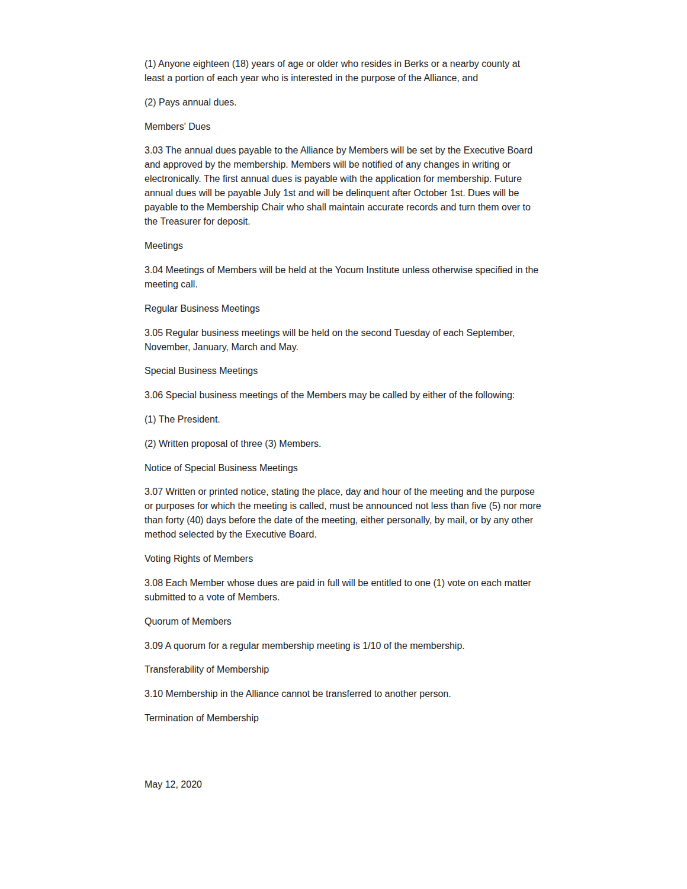(1) Anyone eighteen (18) years of age or older who resides in Berks or a nearby county at least a portion of each year who is interested in the purpose of the Alliance, and
(2) Pays annual dues.
Members' Dues
3.03 The annual dues payable to the Alliance by Members will be set by the Executive Board and approved by the membership. Members will be notified of any changes in writing or electronically. The first annual dues is payable with the application for membership. Future annual dues will be payable July 1st and will be delinquent after October 1st. Dues will be payable to the Membership Chair who shall maintain accurate records and turn them over to the Treasurer for deposit.
Meetings
3.04 Meetings of Members will be held at the Yocum Institute unless otherwise specified in the meeting call.
Regular Business Meetings
3.05 Regular business meetings will be held on the second Tuesday of each September, November, January, March and May.
Special Business Meetings
3.06 Special business meetings of the Members may be called by either of the following:
(1) The President.
(2) Written proposal of three (3) Members.
Notice of Special Business Meetings
3.07 Written or printed notice, stating the place, day and hour of the meeting and the purpose or purposes for which the meeting is called, must be announced not less than five (5) nor more than forty (40) days before the date of the meeting, either personally, by mail, or by any other method selected by the Executive Board.
Voting Rights of Members
3.08 Each Member whose dues are paid in full will be entitled to one (1) vote on each matter submitted to a vote of Members.
Quorum of Members
3.09 A quorum for a regular membership meeting is 1/10 of the membership.
Transferability of Membership
3.10 Membership in the Alliance cannot be transferred to another person.
Termination of Membership
May 12, 2020